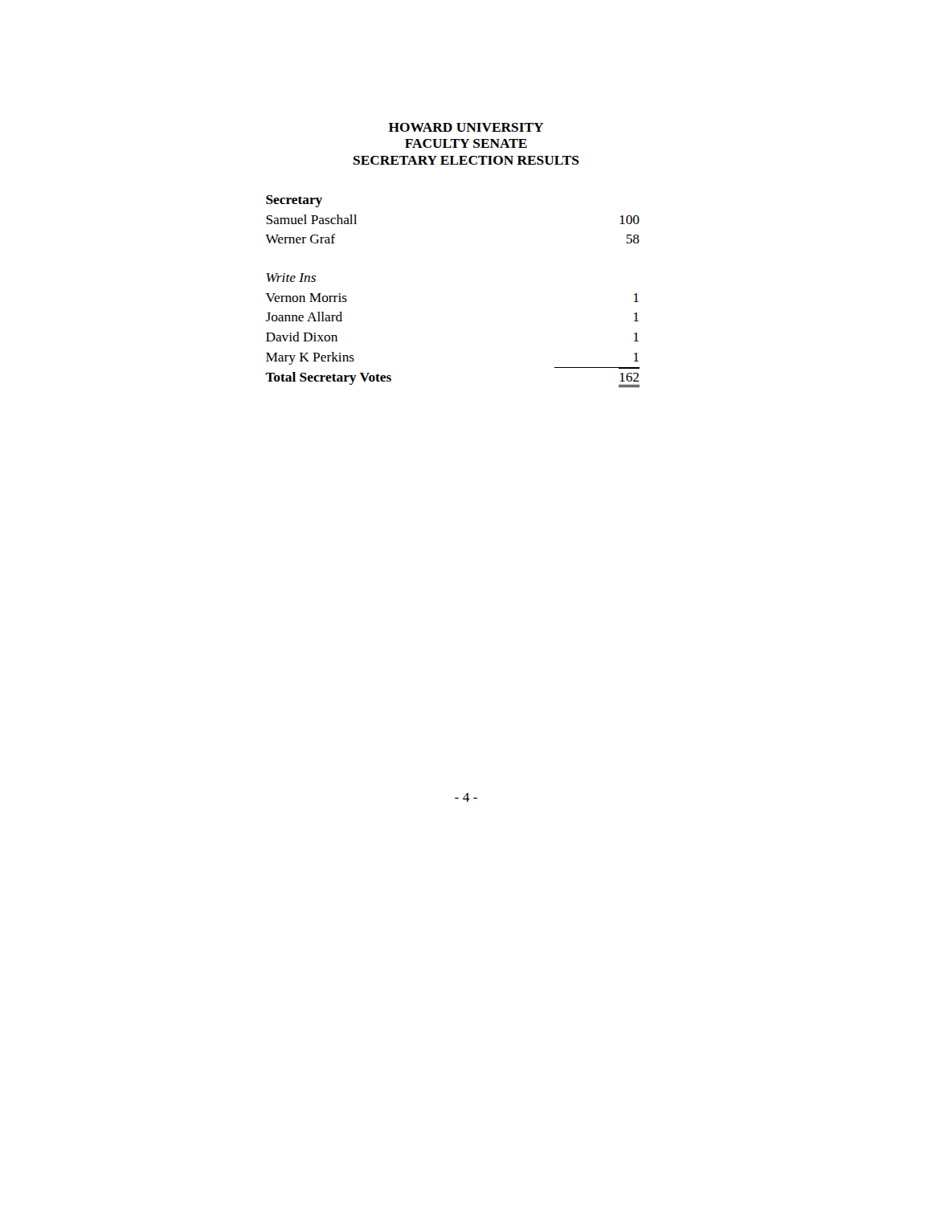HOWARD UNIVERSITY
FACULTY SENATE
SECRETARY ELECTION RESULTS
| Secretary | |
| Samuel Paschall | 100 |
| Werner Graf | 58 |
| Write Ins | |
| Vernon Morris | 1 |
| Joanne Allard | 1 |
| David Dixon | 1 |
| Mary K Perkins | 1 |
| Total Secretary Votes | 162 |
- 4 -